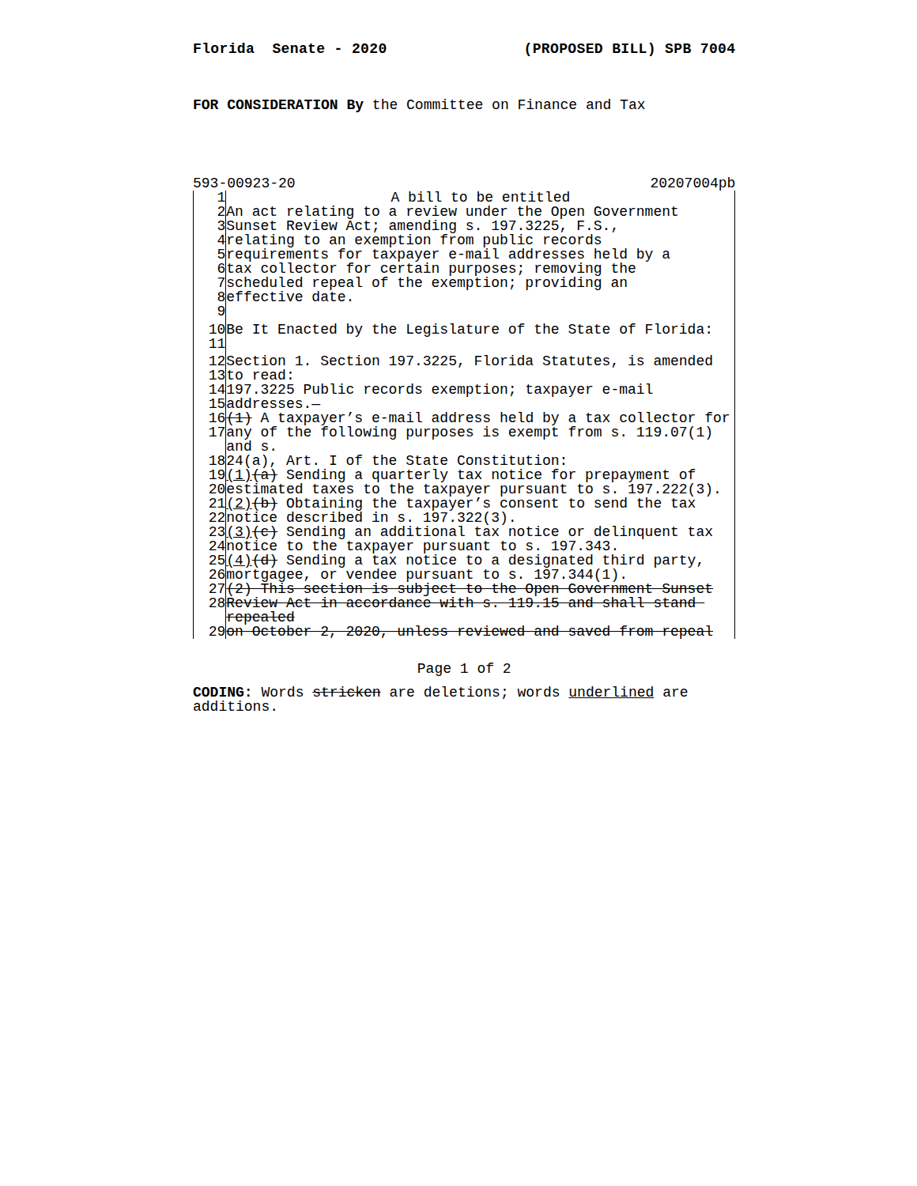Florida Senate - 2020
(PROPOSED BILL) SPB 7004
FOR CONSIDERATION By the Committee on Finance and Tax
593-00923-20 20207004pb
| 1 | A bill to be entitled |
| 2 | An act relating to a review under the Open Government |
| 3 | Sunset Review Act; amending s. 197.3225, F.S., |
| 4 | relating to an exemption from public records |
| 5 | requirements for taxpayer e-mail addresses held by a |
| 6 | tax collector for certain purposes; removing the |
| 7 | scheduled repeal of the exemption; providing an |
| 8 | effective date. |
| 9 | |
| 10 | Be It Enacted by the Legislature of the State of Florida: |
| 11 | |
| 12 | Section 1. Section 197.3225, Florida Statutes, is amended |
| 13 | to read: |
| 14 | 197.3225 Public records exemption; taxpayer e-mail |
| 15 | addresses.— |
| 16 | (1) A taxpayer’s e-mail address held by a tax collector for |
| 17 | any of the following purposes is exempt from s. 119.07(1) and s. |
| 18 | 24(a), Art. I of the State Constitution: |
| 19 | (1) (a) Sending a quarterly tax notice for prepayment of |
| 20 | estimated taxes to the taxpayer pursuant to s. 197.222(3). |
| 21 | (2) (b) Obtaining the taxpayer’s consent to send the tax |
| 22 | notice described in s. 197.322(3). |
| 23 | (3) (c) Sending an additional tax notice or delinquent tax |
| 24 | notice to the taxpayer pursuant to s. 197.343. |
| 25 | (4) (d) Sending a tax notice to a designated third party, |
| 26 | mortgagee, or vendee pursuant to s. 197.344(1). |
| 27 | (2) This section is subject to the Open Government Sunset |
| 28 | Review Act in accordance with s. 119.15 and shall stand repealed |
| 29 | on October 2, 2020, unless reviewed and saved from repeal |
Page 1 of 2
CODING: Words stricken are deletions; words underlined are additions.